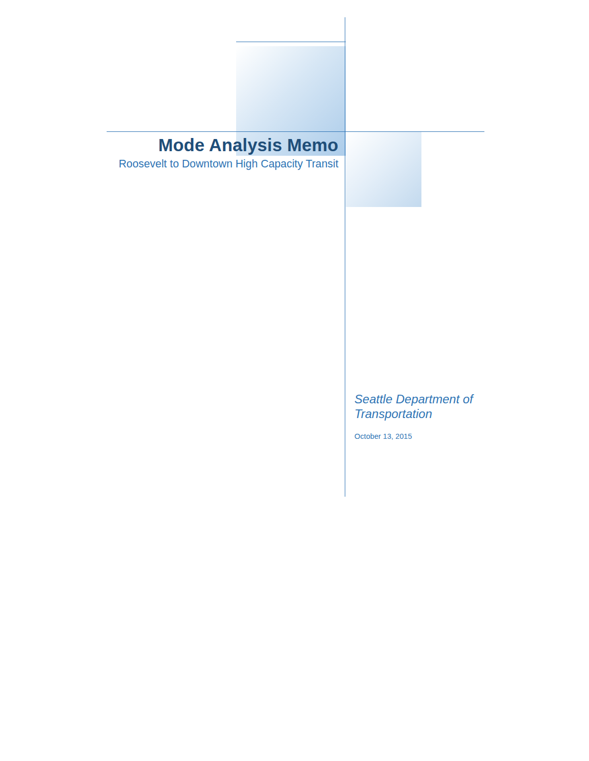Mode Analysis Memo
Roosevelt to Downtown High Capacity Transit
Seattle Department of Transportation
October 13, 2015